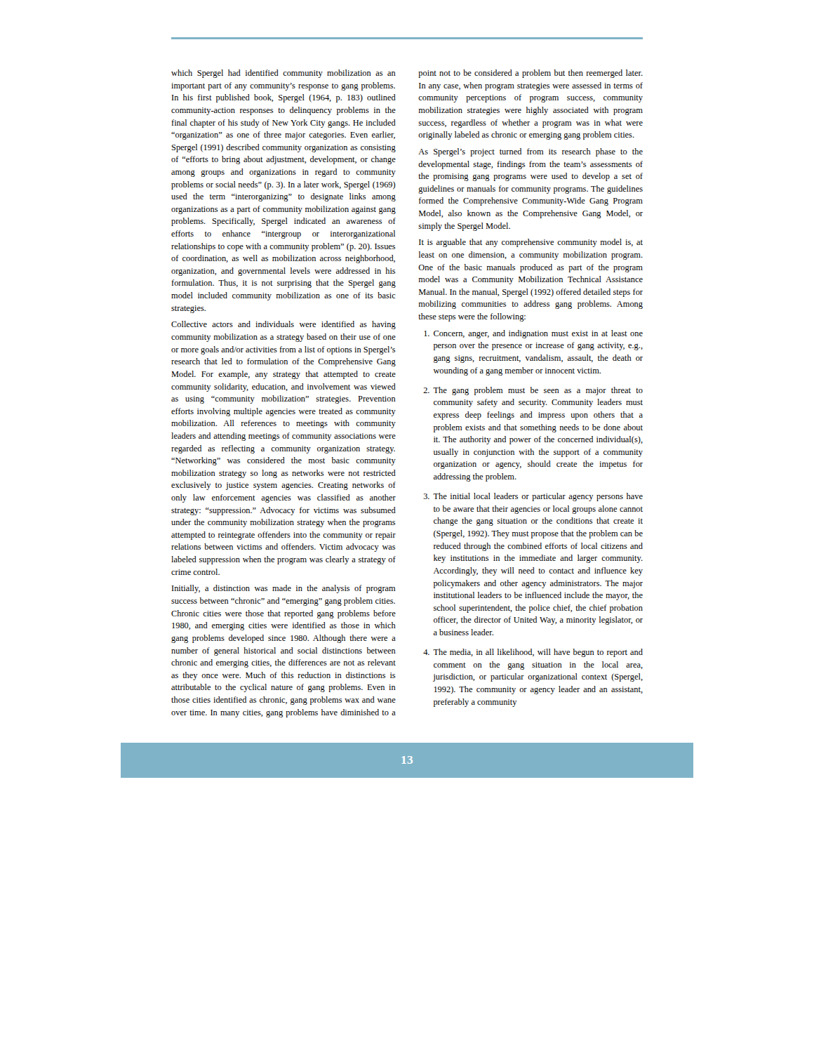which Spergel had identified community mobilization as an important part of any community’s response to gang problems. In his first published book, Spergel (1964, p. 183) outlined community-action responses to delinquency problems in the final chapter of his study of New York City gangs. He included “organization” as one of three major categories. Even earlier, Spergel (1991) described community organization as consisting of “efforts to bring about adjustment, development, or change among groups and organizations in regard to community problems or social needs” (p. 3). In a later work, Spergel (1969) used the term “interorganizing” to designate links among organizations as a part of community mobilization against gang problems. Specifically, Spergel indicated an awareness of efforts to enhance “intergroup or interorganizational relationships to cope with a community problem” (p. 20). Issues of coordination, as well as mobilization across neighborhood, organization, and governmental levels were addressed in his formulation. Thus, it is not surprising that the Spergel gang model included community mobilization as one of its basic strategies.
Collective actors and individuals were identified as having community mobilization as a strategy based on their use of one or more goals and/or activities from a list of options in Spergel’s research that led to formulation of the Comprehensive Gang Model. For example, any strategy that attempted to create community solidarity, education, and involvement was viewed as using “community mobilization” strategies. Prevention efforts involving multiple agencies were treated as community mobilization. All references to meetings with community leaders and attending meetings of community associations were regarded as reflecting a community organization strategy. “Networking” was considered the most basic community mobilization strategy so long as networks were not restricted exclusively to justice system agencies. Creating networks of only law enforcement agencies was classified as another strategy: “suppression.” Advocacy for victims was subsumed under the community mobilization strategy when the programs attempted to reintegrate offenders into the community or repair relations between victims and offenders. Victim advocacy was labeled suppression when the program was clearly a strategy of crime control.
Initially, a distinction was made in the analysis of program success between “chronic” and “emerging” gang problem cities. Chronic cities were those that reported gang problems before 1980, and emerging cities were identified as those in which gang problems developed since 1980. Although there were a number of general historical and social distinctions between chronic and emerging cities, the differences are not as relevant as they once were. Much of this reduction in distinctions is attributable to the cyclical nature of gang problems. Even in those cities identified as chronic, gang problems wax and wane over time. In many cities, gang problems have diminished to a point not to be considered a problem but then reemerged later. In any case, when program strategies were assessed in terms of community perceptions of program success, community mobilization strategies were highly associated with program success, regardless of whether a program was in what were originally labeled as chronic or emerging gang problem cities.
As Spergel’s project turned from its research phase to the developmental stage, findings from the team’s assessments of the promising gang programs were used to develop a set of guidelines or manuals for community programs. The guidelines formed the Comprehensive Community-Wide Gang Program Model, also known as the Comprehensive Gang Model, or simply the Spergel Model.
It is arguable that any comprehensive community model is, at least on one dimension, a community mobilization program. One of the basic manuals produced as part of the program model was a Community Mobilization Technical Assistance Manual. In the manual, Spergel (1992) offered detailed steps for mobilizing communities to address gang problems. Among these steps were the following:
Concern, anger, and indignation must exist in at least one person over the presence or increase of gang activity, e.g., gang signs, recruitment, vandalism, assault, the death or wounding of a gang member or innocent victim.
The gang problem must be seen as a major threat to community safety and security. Community leaders must express deep feelings and impress upon others that a problem exists and that something needs to be done about it. The authority and power of the concerned individual(s), usually in conjunction with the support of a community organization or agency, should create the impetus for addressing the problem.
The initial local leaders or particular agency persons have to be aware that their agencies or local groups alone cannot change the gang situation or the conditions that create it (Spergel, 1992). They must propose that the problem can be reduced through the combined efforts of local citizens and key institutions in the immediate and larger community. Accordingly, they will need to contact and influence key policymakers and other agency administrators. The major institutional leaders to be influenced include the mayor, the school superintendent, the police chief, the chief probation officer, the director of United Way, a minority legislator, or a business leader.
The media, in all likelihood, will have begun to report and comment on the gang situation in the local area, jurisdiction, or particular organizational context (Spergel, 1992). The community or agency leader and an assistant, preferably a community
13